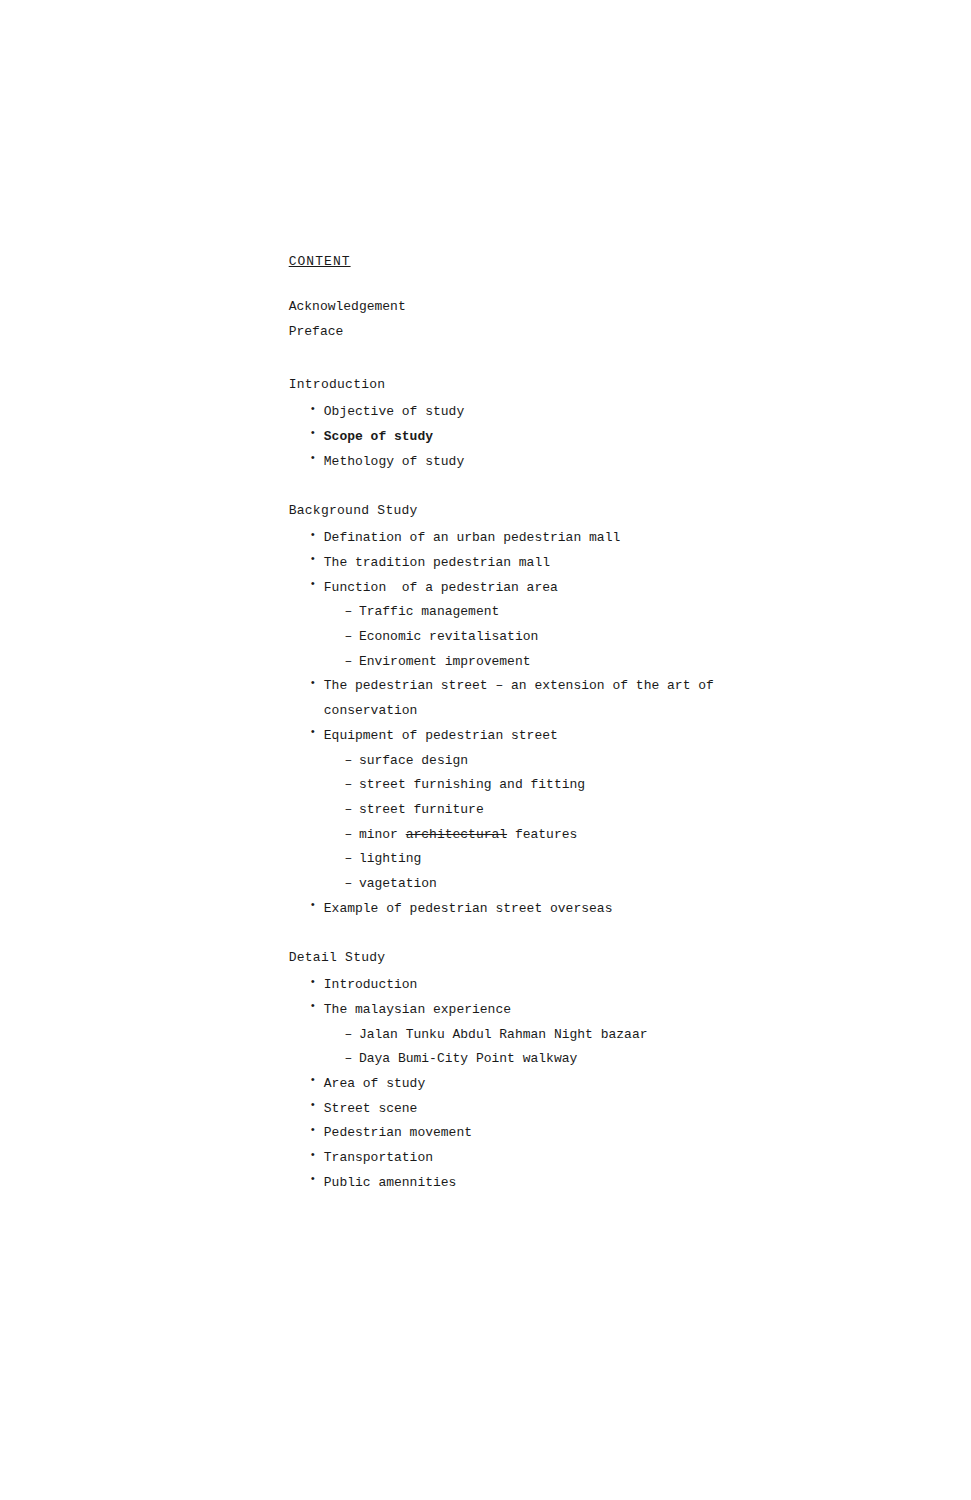CONTENT
Acknowledgement
Preface
Introduction
Objective of study
Scope of study
Methology of study
Background Study
Defination of an urban pedestrian mall
The tradition pedestrian mall
Function of a pedestrian area
Traffic management
Economic revitalisation
Enviroment improvement
The pedestrian street – an extension of the art of conservation
Equipment of pedestrian street
surface design
street furnishing and fitting
street furniture
minor architectural features
lighting
vagetation
Example of pedestrian street overseas
Detail Study
Introduction
The malaysian experience
Jalan Tunku Abdul Rahman Night bazaar
Daya Bumi-City Point walkway
Area of study
Street scene
Pedestrian movement
Transportation
Public amennities